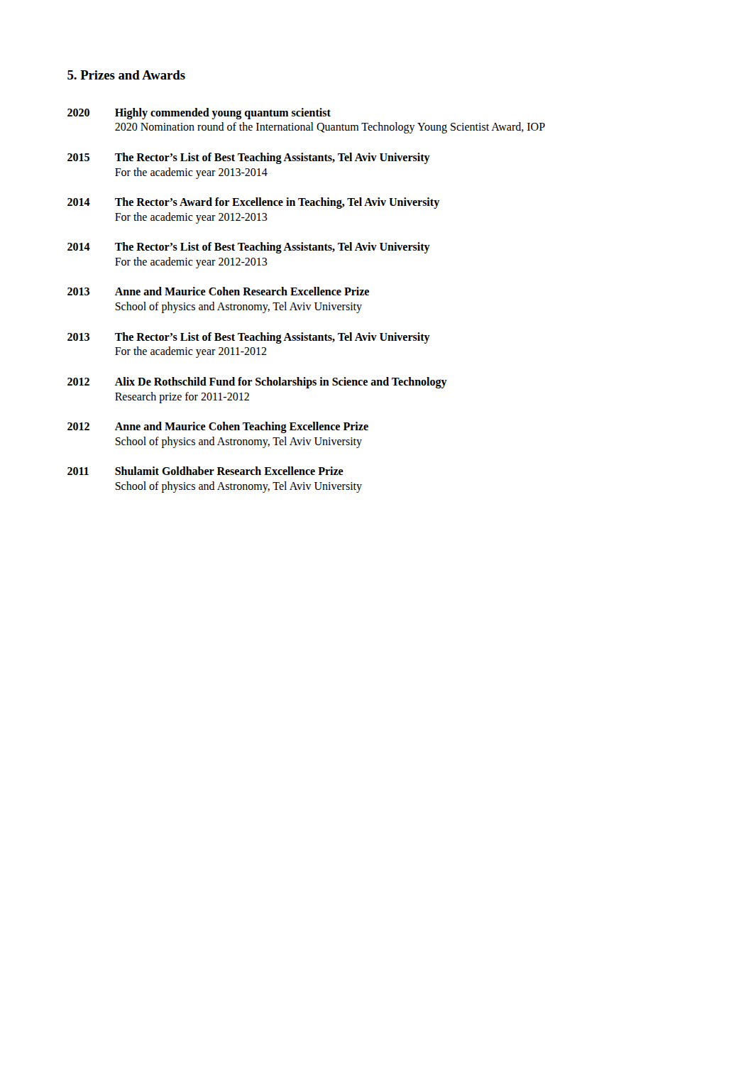5. Prizes and Awards
| 2020 | Highly commended young quantum scientist 2020 Nomination round of the International Quantum Technology Young Scientist Award, IOP |
| 2015 | The Rector’s List of Best Teaching Assistants, Tel Aviv University For the academic year 2013-2014 |
| 2014 | The Rector’s Award for Excellence in Teaching, Tel Aviv University For the academic year 2012-2013 |
| 2014 | The Rector’s List of Best Teaching Assistants, Tel Aviv University For the academic year 2012-2013 |
| 2013 | Anne and Maurice Cohen Research Excellence Prize School of physics and Astronomy, Tel Aviv University |
| 2013 | The Rector’s List of Best Teaching Assistants, Tel Aviv University For the academic year 2011-2012 |
| 2012 | Alix De Rothschild Fund for Scholarships in Science and Technology Research prize for 2011-2012 |
| 2012 | Anne and Maurice Cohen Teaching Excellence Prize School of physics and Astronomy, Tel Aviv University |
| 2011 | Shulamit Goldhaber Research Excellence Prize School of physics and Astronomy, Tel Aviv University |